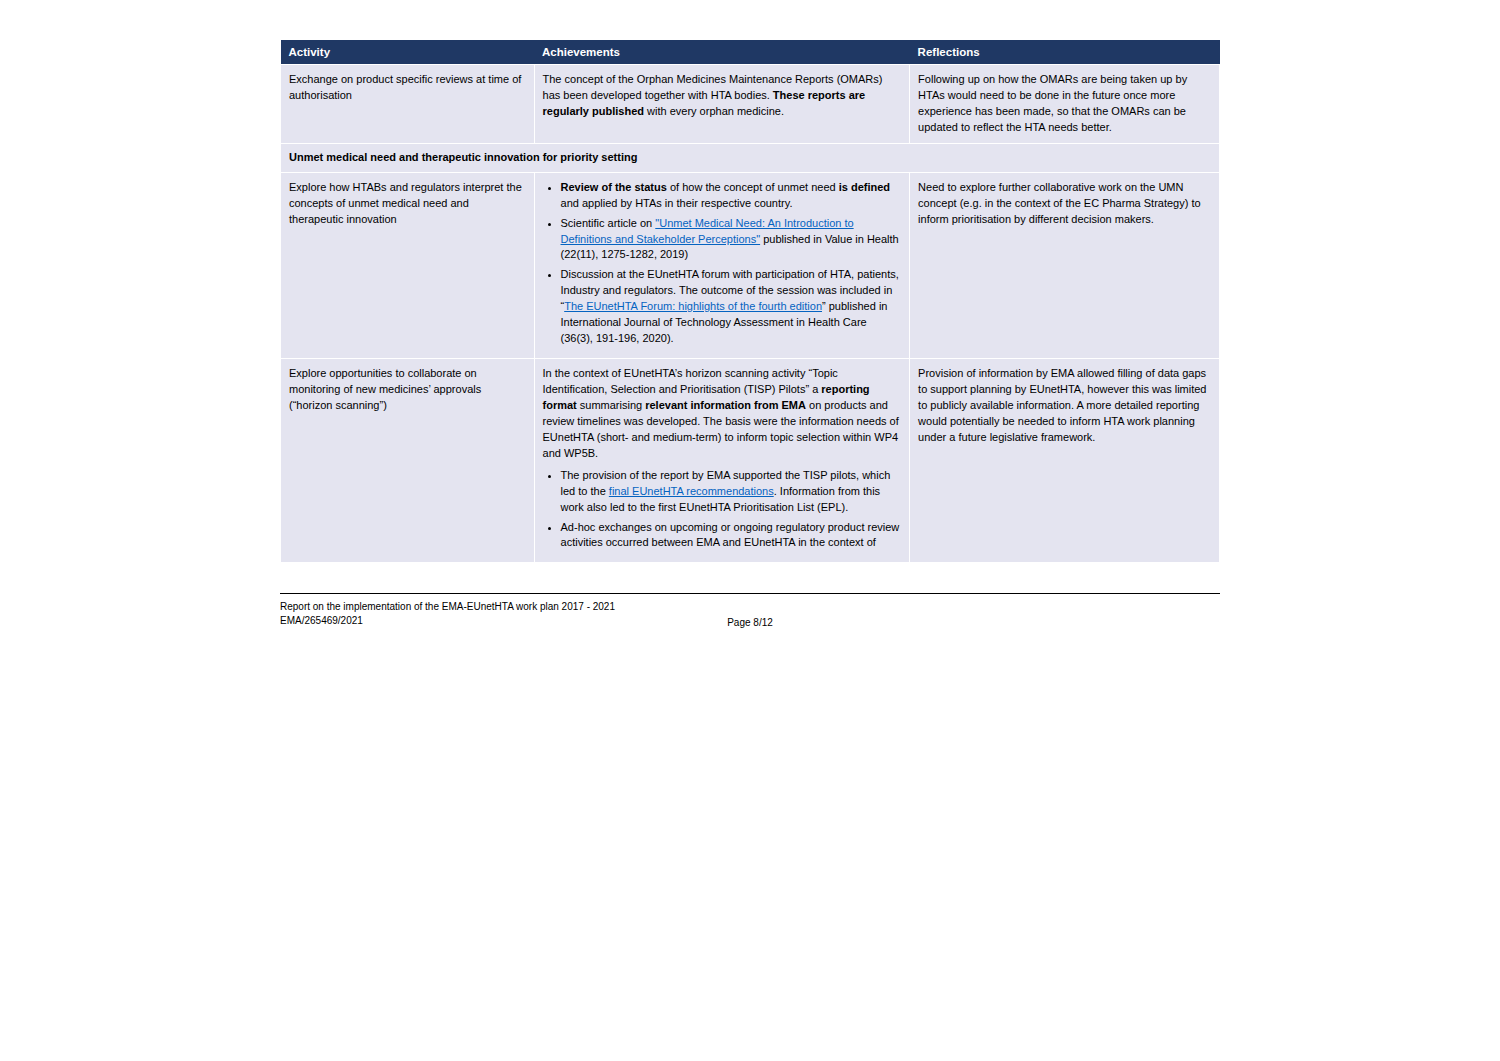| Activity | Achievements | Reflections |
| --- | --- | --- |
| Exchange on product specific reviews at time of authorisation | The concept of the Orphan Medicines Maintenance Reports (OMARs) has been developed together with HTA bodies. These reports are regularly published with every orphan medicine. | Following up on how the OMARs are being taken up by HTAs would need to be done in the future once more experience has been made, so that the OMARs can be updated to reflect the HTA needs better. |
| Unmet medical need and therapeutic innovation for priority setting |
| Explore how HTABs and regulators interpret the concepts of unmet medical need and therapeutic innovation | Review of the status of how the concept of unmet need is defined and applied by HTAs in their respective country. Scientific article on "Unmet Medical Need: An Introduction to Definitions and Stakeholder Perceptions" published in Value in Health (22(11), 1275-1282, 2019) Discussion at the EUnetHTA forum with participation of HTA, patients, Industry and regulators. The outcome of the session was included in “ The EUnetHTA Forum: highlights of the fourth edition ” published in International Journal of Technology Assessment in Health Care (36(3), 191-196, 2020). | Need to explore further collaborative work on the UMN concept (e.g. in the context of the EC Pharma Strategy) to inform prioritisation by different decision makers. |
| Explore opportunities to collaborate on monitoring of new medicines’ approvals (“horizon scanning”) | In the context of EUnetHTA’s horizon scanning activity “Topic Identification, Selection and Prioritisation (TISP) Pilots” a reporting format summarising relevant information from EMA on products and review timelines was developed. The basis were the information needs of EUnetHTA (short- and medium-term) to inform topic selection within WP4 and WP5B. The provision of the report by EMA supported the TISP pilots, which led to the final EUnetHTA recommendations . Information from this work also led to the first EUnetHTA Prioritisation List (EPL). Ad-hoc exchanges on upcoming or ongoing regulatory product review activities occurred between EMA and EUnetHTA in the context of | Provision of information by EMA allowed filling of data gaps to support planning by EUnetHTA, however this was limited to publicly available information. A more detailed reporting would potentially be needed to inform HTA work planning under a future legislative framework. |
Report on the implementation of the EMA-EUnetHTA work plan 2017 - 2021
EMA/265469/2021
Page 8/12